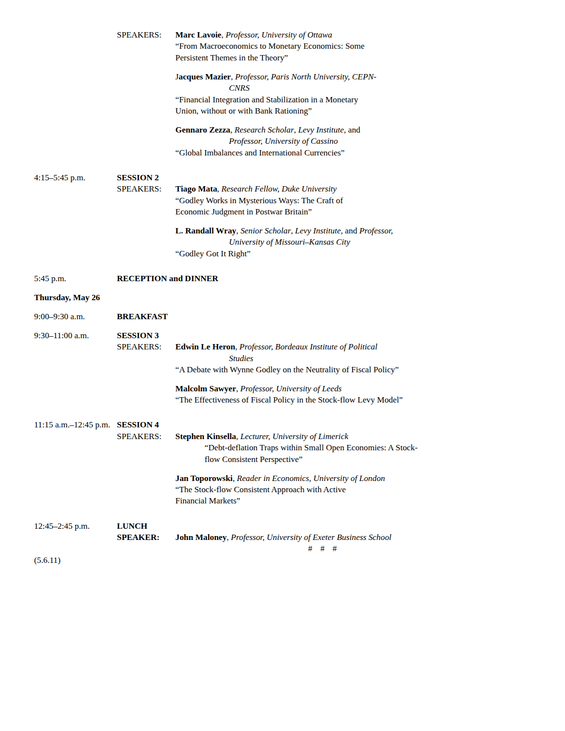| | SPEAKERS: | Marc Lavoie , Professor, University of Ottawa “From Macroeconomics to Monetary Economics: Some Persistent Themes in the Theory” |
| | | J acques Mazier , Professor, Paris North University, CEPN- CNRS “Financial Integration and Stabilization in a Monetary Union, without or with Bank Rationing” |
| | | Gennaro Zezza , Research Scholar , Levy Institute, and Professor, University of Cassino “Global Imbalances and International Currencies” |
| 4:15–5:45 p.m. | SESSION 2 | |
| | SPEAKERS: | Tiago Mata , Research Fellow, Duke University “Godley Works in Mysterious Ways: The Craft of Economic Judgment in Postwar Britain” |
| | | L. Randall Wray , Senior Scholar , Levy Institute, and Professor, University of Missouri–Kansas City “Godley Got It Right” |
| 5:45 p.m. | RECEPTION and DINNER |
| Thursday, May 26 |
| 9:00–9:30 a.m. | BREAKFAST |
| 9:30–11:00 a.m. | SESSION 3 | |
| | SPEAKERS: | Edwin Le Heron , Professor, Bordeaux Institute of Political Studies “A Debate with Wynne Godley on the Neutrality of Fiscal Policy” |
| | | Malcolm Sawyer , Professor, University of Leeds “The Effectiveness of Fiscal Policy in the Stock-flow Levy Model” |
| 11:15 a.m.–12:45 p.m. | SESSION 4 | |
| | SPEAKERS: | Stephen Kinsella , Lecturer, University of Limerick “Debt-deflation Traps within Small Open Economies: A Stock- flow Consistent Perspective” |
| | | Jan Toporowski , Reader in Economics, University of London “The Stock-flow Consistent Approach with Active Financial Markets” |
| 12:45–2:45 p.m. | LUNCH | |
| | SPEAKER: | John Maloney , Professor, University of Exeter Business School |
| | | # # # |
| (5.6.11) | | |